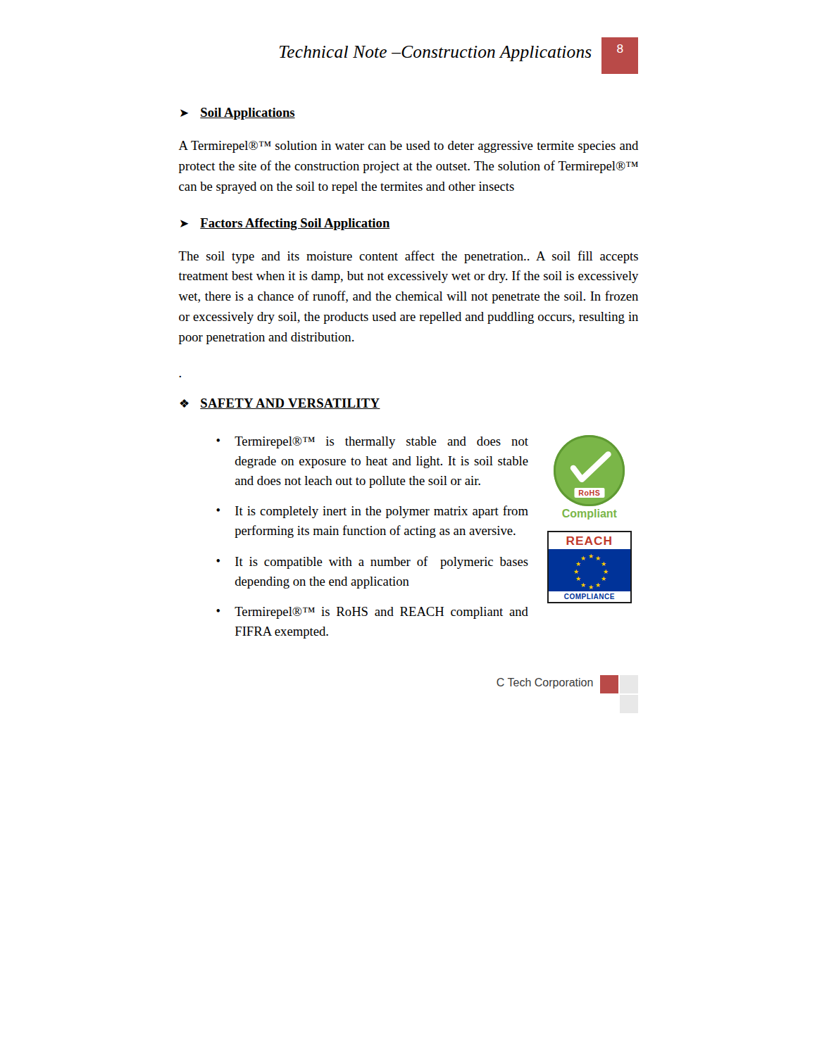Technical Note –Construction Applications
8
➤
Soil Applications
A Termirepel®™ solution in water can be used to deter aggressive termite species and protect the site of the construction project at the outset. The solution of Termirepel®™ can be sprayed on the soil to repel the termites and other insects
➤
Factors Affecting Soil Application
The soil type and its moisture content affect the penetration.. A soil fill accepts treatment best when it is damp, but not excessively wet or dry. If the soil is excessively wet, there is a chance of runoff, and the chemical will not penetrate the soil. In frozen or excessively dry soil, the products used are repelled and puddling occurs, resulting in poor penetration and distribution.
.
❖
SAFETY AND VERSATILITY
Termirepel®™ is thermally stable and does not degrade on exposure to heat and light. It is soil stable and does not leach out to pollute the soil or air.
It is completely inert in the polymer matrix apart from performing its main function of acting as an aversive.
It is compatible with a number of polymeric bases depending on the end application
Termirepel®™ is RoHS and REACH compliant and FIFRA exempted.
RoHS
Compliant
REACH
★ ★ ★ ★ ★ ★ ★ ★ ★ ★ ★ ★
COMPLIANCE
C Tech Corporation